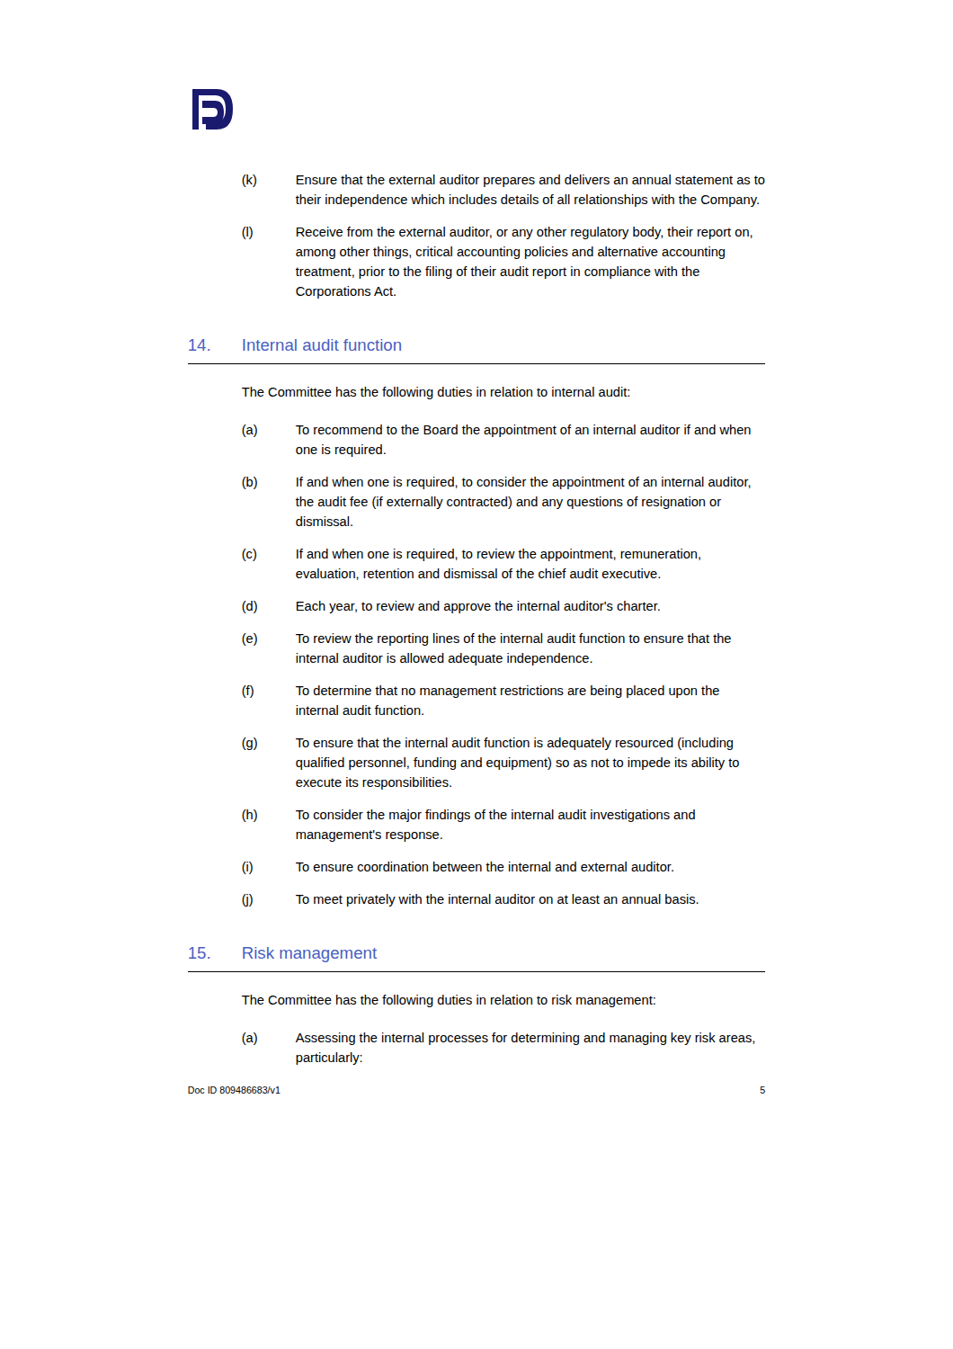(k)
Ensure that the external auditor prepares and delivers an annual statement as to their independence which includes details of all relationships with the Company.
(l)
Receive from the external auditor, or any other regulatory body, their report on, among other things, critical accounting policies and alternative accounting treatment, prior to the filing of their audit report in compliance with the Corporations Act.
14. Internal audit function
The Committee has the following duties in relation to internal audit:
(a)
To recommend to the Board the appointment of an internal auditor if and when one is required.
(b)
If and when one is required, to consider the appointment of an internal auditor, the audit fee (if externally contracted) and any questions of resignation or dismissal.
(c)
If and when one is required, to review the appointment, remuneration, evaluation, retention and dismissal of the chief audit executive.
(d)
Each year, to review and approve the internal auditor's charter.
(e)
To review the reporting lines of the internal audit function to ensure that the internal auditor is allowed adequate independence.
(f)
To determine that no management restrictions are being placed upon the internal audit function.
(g)
To ensure that the internal audit function is adequately resourced (including qualified personnel, funding and equipment) so as not to impede its ability to execute its responsibilities.
(h)
To consider the major findings of the internal audit investigations and management's response.
(i)
To ensure coordination between the internal and external auditor.
(j)
To meet privately with the internal auditor on at least an annual basis.
15. Risk management
The Committee has the following duties in relation to risk management:
(a)
Assessing the internal processes for determining and managing key risk areas, particularly:
Doc ID 809486683/v1
5